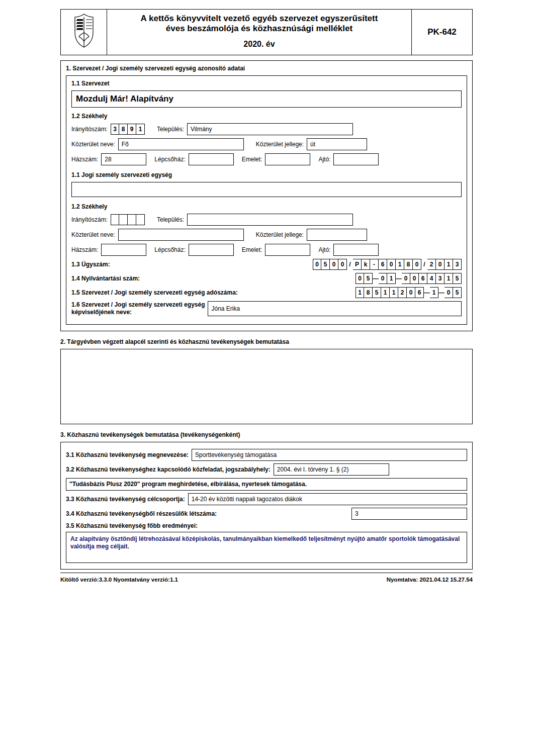A kettős könyvvitelt vezető egyéb szervezet egyszerűsített
éves beszámolója és közhasznúsági melléklet
2020. év
PK-642
1. Szervezet / Jogi személy szervezeti egység azonosító adatai
1.1 Szervezet
Mozdulj Már! Alapítvány
1.2 Székhely
Irányítószám:
3
8
9
1
Település:
Vilmány
Közterület neve:
Fő
Közterület jellege:
út
Házszám:
28
Lépcsőház:
Emelet:
Ajtó:
1.1 Jogi személy szervezeti egység
1.2 Székhely
Irányítószám:
Település:
Közterület neve:
Közterület jellege:
Házszám:
Lépcsőház:
Emelet:
Ajtó:
1.3 Ügyszám:
0
5
0
0
/
P
k
-
6
0
1
8
0
/
2
0
1
3
1.4 Nyilvántartási szám:
0
5
—
0
1
—
0
0
6
4
3
1
5
1.5 Szervezet / Jogi személy szervezeti egység adószáma:
1
8
5
1
1
2
0
6
—
1
—
0
5
1.6 Szervezet / Jogi személy szervezeti egység
képviselőjének neve:
Jóna Erika
2. Tárgyévben végzett alapcél szerinti és közhasznú tevékenységek bemutatása
3. Közhasznú tevékenységek bemutatása (tevékenységenként)
3.1 Közhasznú tevékenység megnevezése:
Sporttevékenység támogatása
3.2 Közhasznú tevékenységhez kapcsolódó közfeladat, jogszabályhely:
2004. évi I. törvény 1. § (2)
"Tudásbázis Plusz 2020" program meghirdetése, elbírálása, nyertesek támogatása.
3.3 Közhasznú tevékenység célcsoportja:
14-20 év közötti nappali tagozatos diákok
3.4 Közhasznú tevékenységből részesülők létszáma:
3
3.5 Közhasznú tevékenység főbb eredményei:
Az alapítvány ösztöndíj létrehozásával középiskolás, tanulmányaikban kiemelkedő teljesítményt nyújtó amatőr sportolók támogatásával valósítja meg céljait.
Kitöltő verzió:3.3.0 Nyomtatvány verzió:1.1
Nyomtatva: 2021.04.12 15.27.54